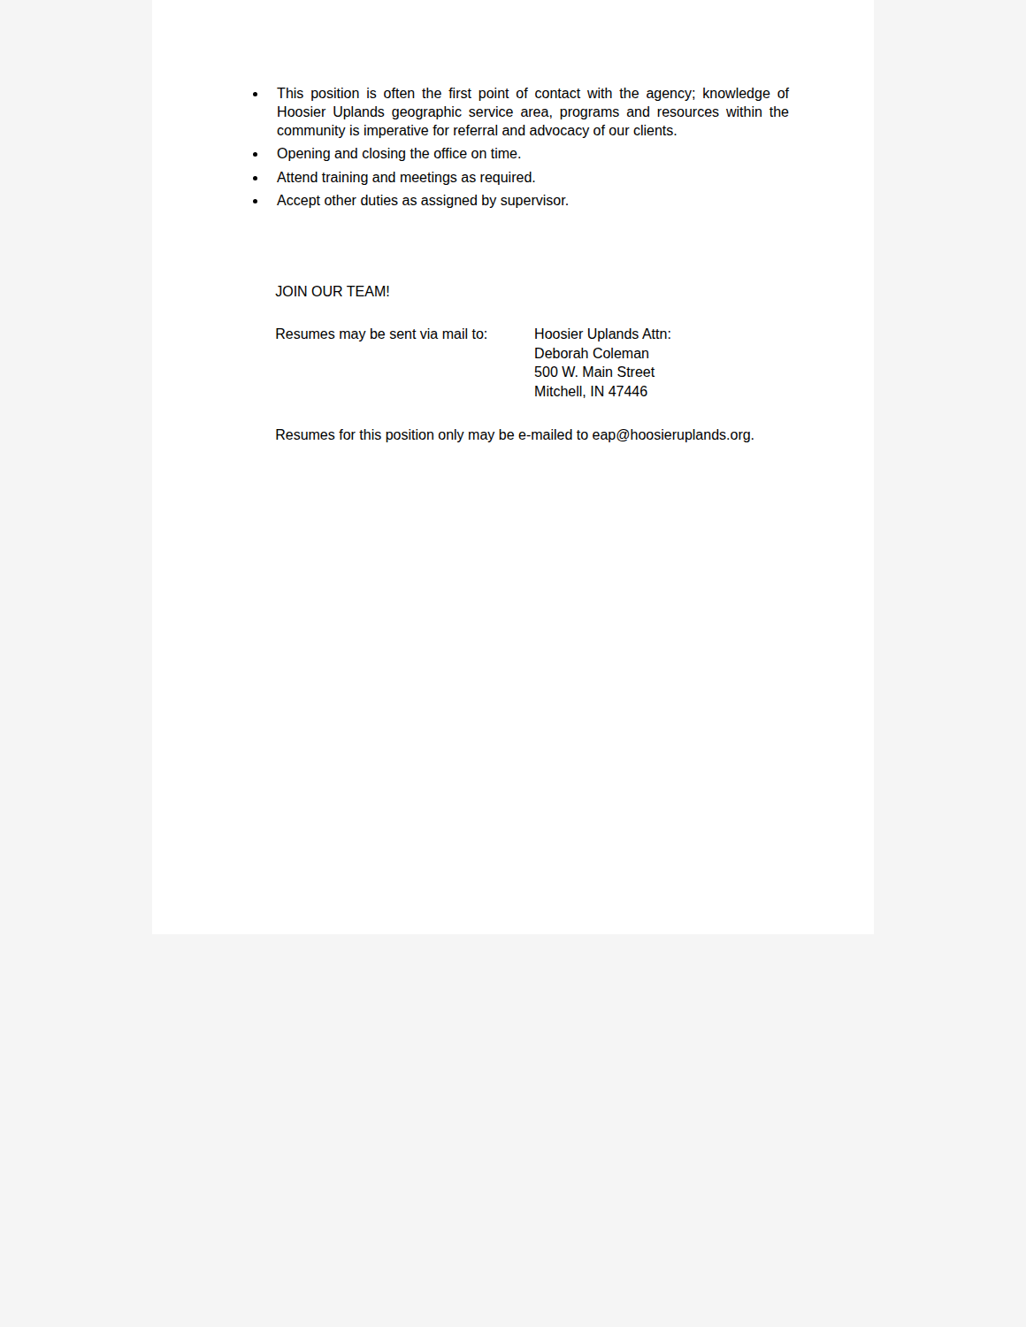This position is often the first point of contact with the agency; knowledge of Hoosier Uplands geographic service area, programs and resources within the community is imperative for referral and advocacy of our clients.
Opening and closing the office on time.
Attend training and meetings as required.
Accept other duties as assigned by supervisor.
JOIN OUR TEAM!
| Resumes may be sent via mail to: | Hoosier Uplands Attn: Deborah Coleman 500 W. Main Street Mitchell, IN 47446 |
Resumes for this position only may be e-mailed to eap@hoosieruplands.org.